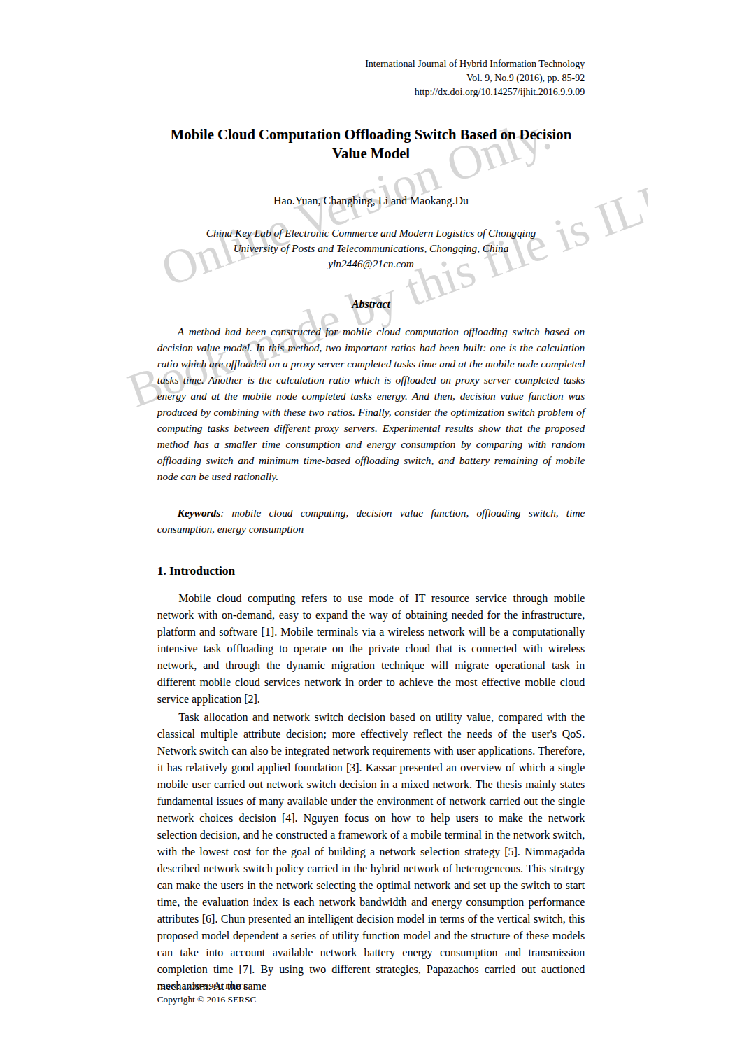International Journal of Hybrid Information Technology
Vol. 9, No.9 (2016), pp. 85-92
http://dx.doi.org/10.14257/ijhit.2016.9.9.09
Mobile Cloud Computation Offloading Switch Based on Decision
Value Model
Hao.Yuan, Changbing, Li and Maokang.Du
China Key Lab of Electronic Commerce and Modern Logistics of Chongqing
University of Posts and Telecommunications, Chongqing, China
yln2446@21cn.com
Abstract
A method had been constructed for mobile cloud computation offloading switch based on decision value model. In this method, two important ratios had been built: one is the calculation ratio which are offloaded on a proxy server completed tasks time and at the mobile node completed tasks time. Another is the calculation ratio which is offloaded on proxy server completed tasks energy and at the mobile node completed tasks energy. And then, decision value function was produced by combining with these two ratios. Finally, consider the optimization switch problem of computing tasks between different proxy servers. Experimental results show that the proposed method has a smaller time consumption and energy consumption by comparing with random offloading switch and minimum time-based offloading switch, and battery remaining of mobile node can be used rationally.
Keywords: mobile cloud computing, decision value function, offloading switch, time consumption, energy consumption
1. Introduction
Mobile cloud computing refers to use mode of IT resource service through mobile network with on-demand, easy to expand the way of obtaining needed for the infrastructure, platform and software [1]. Mobile terminals via a wireless network will be a computationally intensive task offloading to operate on the private cloud that is connected with wireless network, and through the dynamic migration technique will migrate operational task in different mobile cloud services network in order to achieve the most effective mobile cloud service application [2].
Task allocation and network switch decision based on utility value, compared with the classical multiple attribute decision; more effectively reflect the needs of the user's QoS. Network switch can also be integrated network requirements with user applications. Therefore, it has relatively good applied foundation [3]. Kassar presented an overview of which a single mobile user carried out network switch decision in a mixed network. The thesis mainly states fundamental issues of many available under the environment of network carried out the single network choices decision [4]. Nguyen focus on how to help users to make the network selection decision, and he constructed a framework of a mobile terminal in the network switch, with the lowest cost for the goal of building a network selection strategy [5]. Nimmagadda described network switch policy carried in the hybrid network of heterogeneous. This strategy can make the users in the network selecting the optimal network and set up the switch to start time, the evaluation index is each network bandwidth and energy consumption performance attributes [6]. Chun presented an intelligent decision model in terms of the vertical switch, this proposed model dependent a series of utility function model and the structure of these models can take into account available network battery energy consumption and transmission completion time [7]. By using two different strategies, Papazachos carried out auctioned mechanism. At the same
ISSN: 1738-9968 IJHIT
Copyright © 2016 SERSC
Online Version Only.
Book made by this file is ILLEGAL.